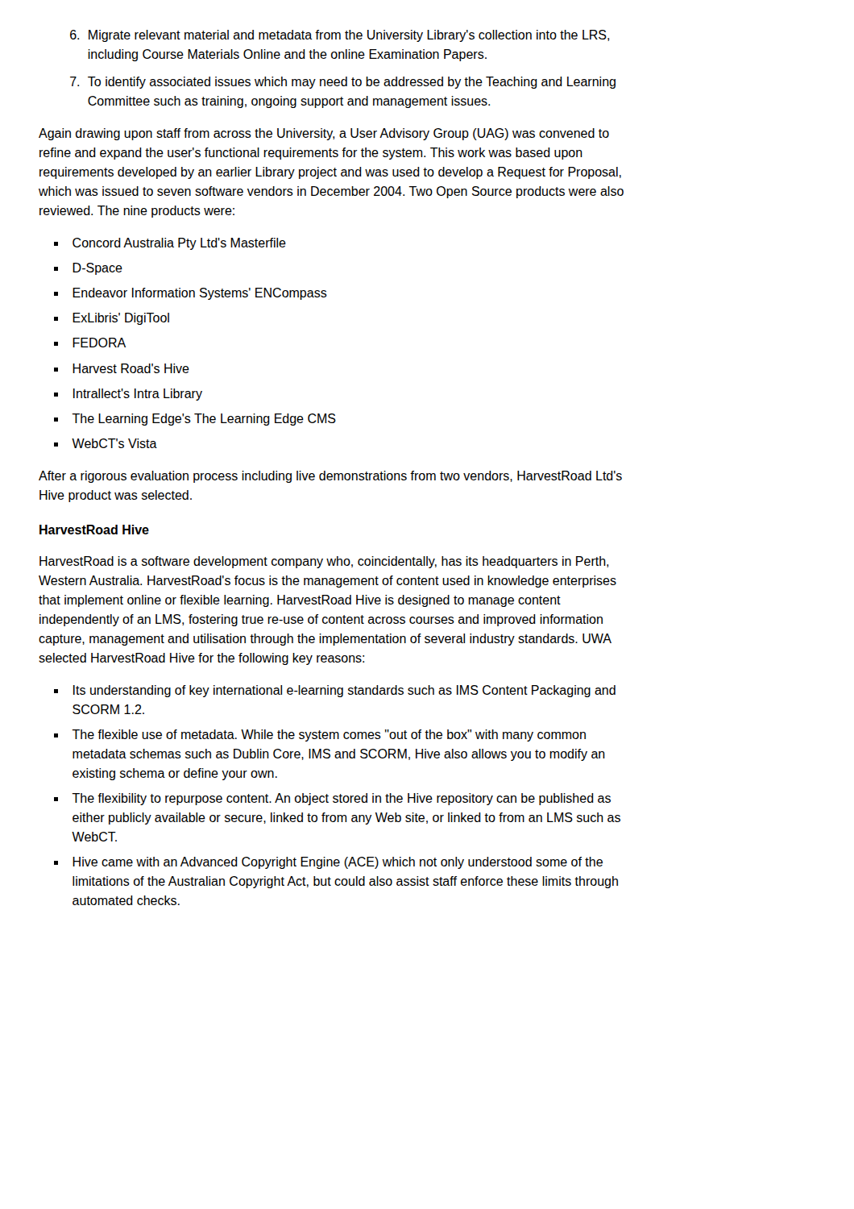Migrate relevant material and metadata from the University Library's collection into the LRS, including Course Materials Online and the online Examination Papers.
To identify associated issues which may need to be addressed by the Teaching and Learning Committee such as training, ongoing support and management issues.
Again drawing upon staff from across the University, a User Advisory Group (UAG) was convened to refine and expand the user's functional requirements for the system. This work was based upon requirements developed by an earlier Library project and was used to develop a Request for Proposal, which was issued to seven software vendors in December 2004. Two Open Source products were also reviewed. The nine products were:
Concord Australia Pty Ltd's Masterfile
D-Space
Endeavor Information Systems' ENCompass
ExLibris' DigiTool
FEDORA
Harvest Road's Hive
Intrallect's Intra Library
The Learning Edge's The Learning Edge CMS
WebCT's Vista
After a rigorous evaluation process including live demonstrations from two vendors, HarvestRoad Ltd's Hive product was selected.
HarvestRoad Hive
HarvestRoad is a software development company who, coincidentally, has its headquarters in Perth, Western Australia. HarvestRoad's focus is the management of content used in knowledge enterprises that implement online or flexible learning. HarvestRoad Hive is designed to manage content independently of an LMS, fostering true re-use of content across courses and improved information capture, management and utilisation through the implementation of several industry standards. UWA selected HarvestRoad Hive for the following key reasons:
Its understanding of key international e-learning standards such as IMS Content Packaging and SCORM 1.2.
The flexible use of metadata. While the system comes "out of the box" with many common metadata schemas such as Dublin Core, IMS and SCORM, Hive also allows you to modify an existing schema or define your own.
The flexibility to repurpose content. An object stored in the Hive repository can be published as either publicly available or secure, linked to from any Web site, or linked to from an LMS such as WebCT.
Hive came with an Advanced Copyright Engine (ACE) which not only understood some of the limitations of the Australian Copyright Act, but could also assist staff enforce these limits through automated checks.